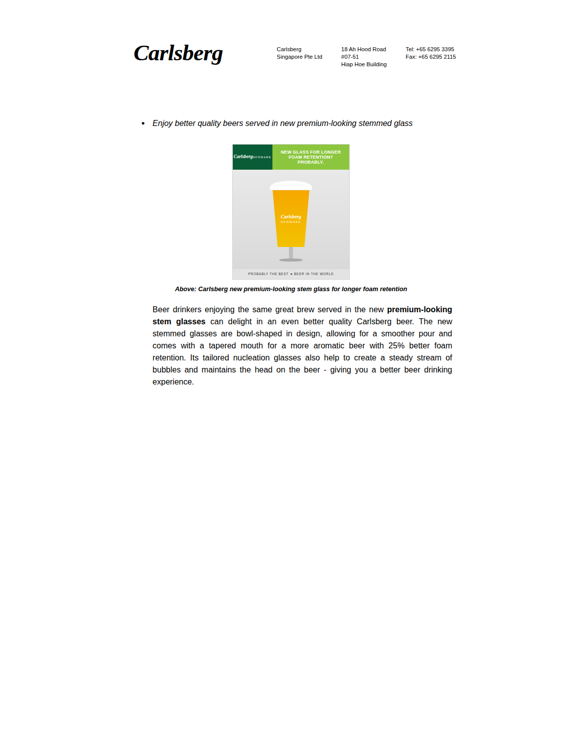Carlsberg
Carlsberg
Singapore Pte Ltd
18 Ah Hood Road
#07-51
Hiap Hoe Building
Tel: +65 6295 3395
Fax: +65 6295 2115
Enjoy better quality beers served in new premium-looking stemmed glass
Carlsberg
DENMARK
NEW GLASS FOR LONGER
FOAM RETENTION?
PROBABLY.
Carlsberg DENMARK
PROBABLY THE BEST ★ BEER IN THE WORLD
Above: Carlsberg new premium-looking stem glass for longer foam retention
Beer drinkers enjoying the same great brew served in the new premium-looking stem glasses can delight in an even better quality Carlsberg beer. The new stemmed glasses are bowl-shaped in design, allowing for a smoother pour and comes with a tapered mouth for a more aromatic beer with 25% better foam retention. Its tailored nucleation glasses also help to create a steady stream of bubbles and maintains the head on the beer - giving you a better beer drinking experience.